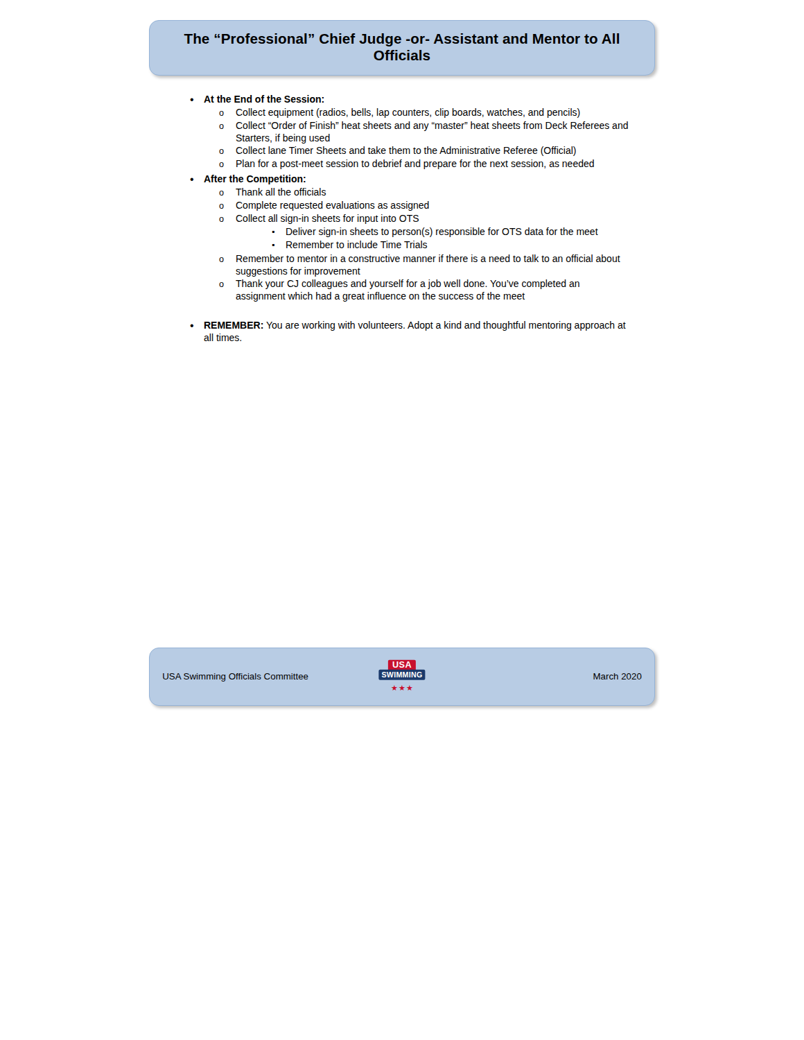The “Professional” Chief Judge -or- Assistant and Mentor to All Officials
At the End of the Session:
Collect equipment (radios, bells, lap counters, clip boards, watches, and pencils)
Collect “Order of Finish” heat sheets and any “master” heat sheets from Deck Referees and Starters, if being used
Collect lane Timer Sheets and take them to the Administrative Referee (Official)
Plan for a post-meet session to debrief and prepare for the next session, as needed
After the Competition:
Thank all the officials
Complete requested evaluations as assigned
Collect all sign-in sheets for input into OTS
Deliver sign-in sheets to person(s) responsible for OTS data for the meet
Remember to include Time Trials
Remember to mentor in a constructive manner if there is a need to talk to an official about suggestions for improvement
Thank your CJ colleagues and yourself for a job well done. You’ve completed an assignment which had a great influence on the success of the meet
REMEMBER: You are working with volunteers. Adopt a kind and thoughtful mentoring approach at all times.
USA Swimming Officials Committee
USA SWIMMING ★★★
March 2020